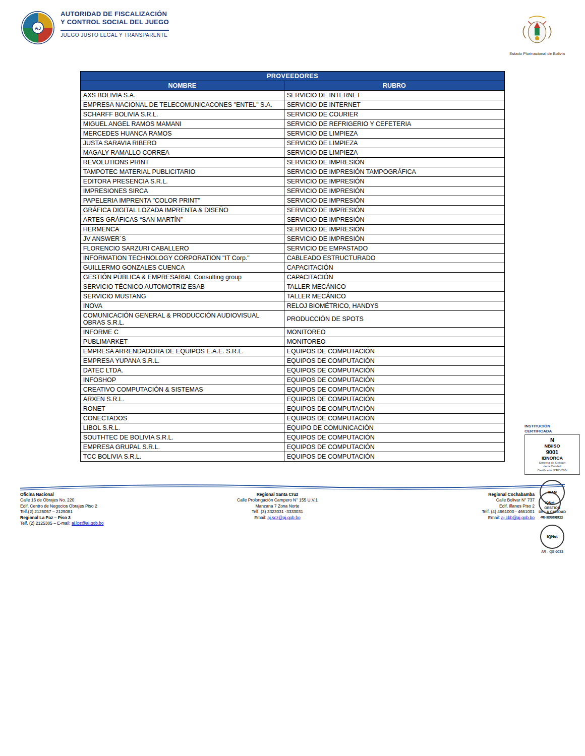AJ
AUTORIDAD DE FISCALIZACIÓN
Y CONTROL SOCIAL DEL JUEGO
JUEGO JUSTO LEGAL Y TRANSPARENTE
Estado Plurinacional de Bolivia
| PROVEEDORES |
| --- |
| NOMBRE | RUBRO |
| AXS BOLIVIA S.A. | SERVICIO DE INTERNET |
| EMPRESA NACIONAL DE TELECOMUNICACONES "ENTEL" S.A. | SERVICIO DE INTERNET |
| SCHARFF BOLIVIA S.R.L. | SERVICIO DE COURIER |
| MIGUEL ANGEL RAMOS MAMANI | SERVICIO DE REFRIGERIO Y CEFETERIA |
| MERCEDES HUANCA RAMOS | SERVICIO DE LIMPIEZA |
| JUSTA SARAVIA RIBERO | SERVICIO DE LIMPIEZA |
| MAGALY RAMALLO CORREA | SERVICIO DE LIMPIEZA |
| REVOLUTIONS PRINT | SERVICIO DE IMPRESIÓN |
| TAMPOTEC MATERIAL PUBLICITARIO | SERVICIO DE IMPRESIÓN TAMPOGRÁFICA |
| EDITORA PRESENCIA S.R.L. | SERVICIO DE IMPRESIÓN |
| IMPRESIONES SIRCA | SERVICIO DE IMPRESIÓN |
| PAPELERIA IMPRENTA "COLOR PRINT" | SERVICIO DE IMPRESIÓN |
| GRÁFICA DIGITAL LOZADA IMPRENTA & DISEÑO | SERVICIO DE IMPRESIÓN |
| ARTES GRÁFICAS “SAN MARTÍN” | SERVICIO DE IMPRESIÓN |
| HERMENCA | SERVICIO DE IMPRESIÓN |
| JV ANSWER´S | SERVICIO DE IMPRESIÓN |
| FLORENCIO SARZURI CABALLERO | SERVICIO DE EMPASTADO |
| INFORMATION TECHNOLOGY CORPORATION "IT Corp." | CABLEADO ESTRUCTURADO |
| GUILLERMO GONZALES CUENCA | CAPACITACIÓN |
| GESTIÓN PÚBLICA & EMPRESARIAL Consulting group | CAPACITACIÓN |
| SERVICIO TÉCNICO AUTOMOTRIZ ESAB | TALLER MECÁNICO |
| SERVICIO MUSTANG | TALLER MECÁNICO |
| INOVA | RELOJ BIOMÉTRICO, HANDYS |
| COMUNICACIÓN GENERAL & PRODUCCIÓN AUDIOVISUAL OBRAS S.R.L. | PRODUCCIÓN DE SPOTS |
| INFORME C | MONITOREO |
| PUBLIMARKET | MONITOREO |
| EMPRESA ARRENDADORA DE EQUIPOS E.A.E. S.R.L. | EQUIPOS DE COMPUTACIÓN |
| EMPRESA YUPANA S.R.L. | EQUIPOS DE COMPUTACIÓN |
| DATEC LTDA. | EQUIPOS DE COMPUTACIÓN |
| INFOSHOP | EQUIPOS DE COMPUTACIÓN |
| CREATIVO COMPUTACIÓN & SISTEMAS | EQUIPOS DE COMPUTACIÓN |
| ARXEN S.R.L. | EQUIPOS DE COMPUTACIÓN |
| RONET | EQUIPOS DE COMPUTACIÓN |
| CONECTADOS | EQUIPOS DE COMPUTACIÓN |
| LIBOL S.R.L. | EQUIPO DE COMUNICACIÓN |
| SOUTHTEC DE BOLIVIA S.R.L. | EQUIPOS DE COMPUTACIÓN |
| EMPRESA GRUPAL S.R.L. | EQUIPOS DE COMPUTACIÓN |
| TCC BOLIVIA S.R.L. | EQUIPOS DE COMPUTACIÓN |
INSTITUCIÓN
CERTIFICADA
N
NB/ISO
9001
IBNORCA
Sistema de Gestión
de la Calidad
Certificado N°EC-266/
IRAM
GESTION
DE LA CALIDAD
RI-9000:6033
IQNet
AR - QS 6033
Oficina Nacional
Calle 16 de Obrajes No. 220
Edif. Centro de Negocios Obrajes Piso 2
Telf.(2) 2125057 – 2125081
Regional La Paz – Piso 3
Telf. (2) 2125385 – E-mail: aj.lpz@aj.gob.bo
Regional Santa Cruz
Calle Prolongación Campero N° 155 U.V.1
Manzana 7 Zona Norte
Telf. (3) 3323031 -3333031
Email: aj.scz@aj.gob.bo
Regional Cochabamba
Calle Bolivar N° 737
Edif. Illanes Piso 2
Telf. (4) 4661000 - 4661001
Email: aj.cbb@aj.gob.bo
IQNet
AR - QS 6033